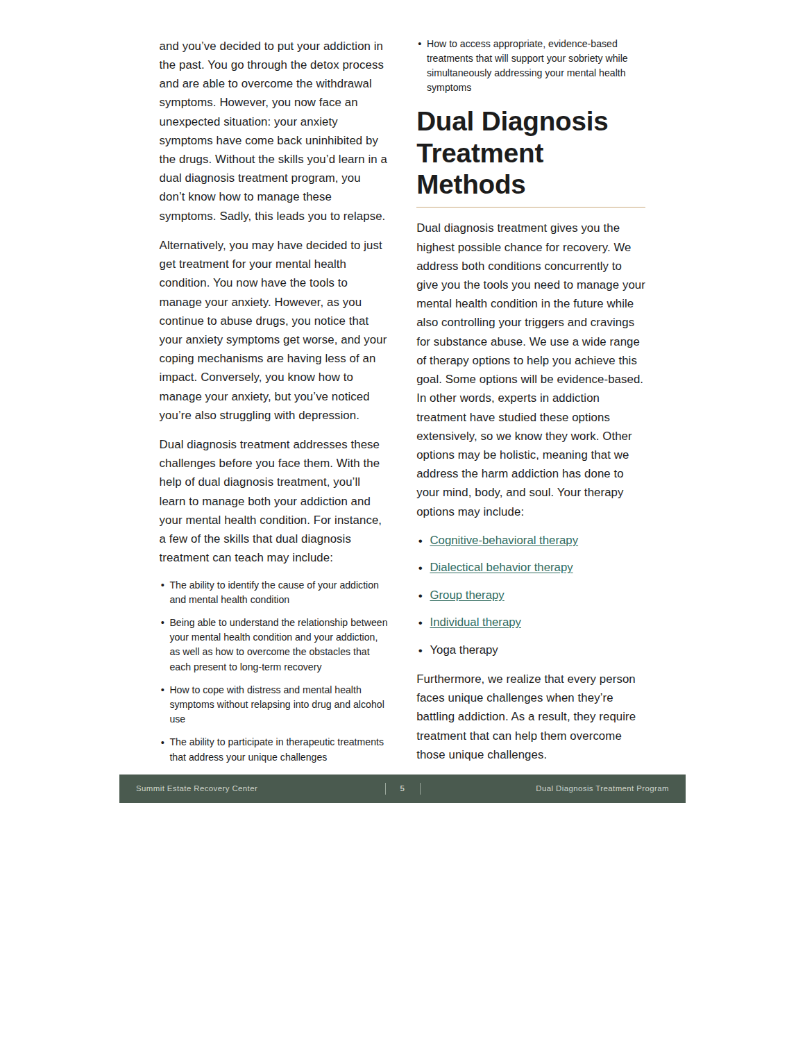and you’ve decided to put your addiction in the past. You go through the detox process and are able to overcome the withdrawal symptoms. However, you now face an unexpected situation: your anxiety symptoms have come back uninhibited by the drugs. Without the skills you’d learn in a dual diagnosis treatment program, you don’t know how to manage these symptoms. Sadly, this leads you to relapse.
Alternatively, you may have decided to just get treatment for your mental health condition. You now have the tools to manage your anxiety. However, as you continue to abuse drugs, you notice that your anxiety symptoms get worse, and your coping mechanisms are having less of an impact. Conversely, you know how to manage your anxiety, but you’ve noticed you’re also struggling with depression.
Dual diagnosis treatment addresses these challenges before you face them. With the help of dual diagnosis treatment, you’ll learn to manage both your addiction and your mental health condition. For instance, a few of the skills that dual diagnosis treatment can teach may include:
The ability to identify the cause of your addiction and mental health condition
Being able to understand the relationship between your mental health condition and your addiction, as well as how to overcome the obstacles that each present to long-term recovery
How to cope with distress and mental health symptoms without relapsing into drug and alcohol use
The ability to participate in therapeutic treatments that address your unique challenges
How to access appropriate, evidence-based treatments that will support your sobriety while simultaneously addressing your mental health symptoms
Dual Diagnosis Treatment Methods
Dual diagnosis treatment gives you the highest possible chance for recovery. We address both conditions concurrently to give you the tools you need to manage your mental health condition in the future while also controlling your triggers and cravings for substance abuse. We use a wide range of therapy options to help you achieve this goal. Some options will be evidence-based. In other words, experts in addiction treatment have studied these options extensively, so we know they work. Other options may be holistic, meaning that we address the harm addiction has done to your mind, body, and soul. Your therapy options may include:
Cognitive-behavioral therapy
Dialectical behavior therapy
Group therapy
Individual therapy
Yoga therapy
Furthermore, we realize that every person faces unique challenges when they’re battling addiction. As a result, they require treatment that can help them overcome those unique challenges.
Summit Estate Recovery Center
5
Dual Diagnosis Treatment Program